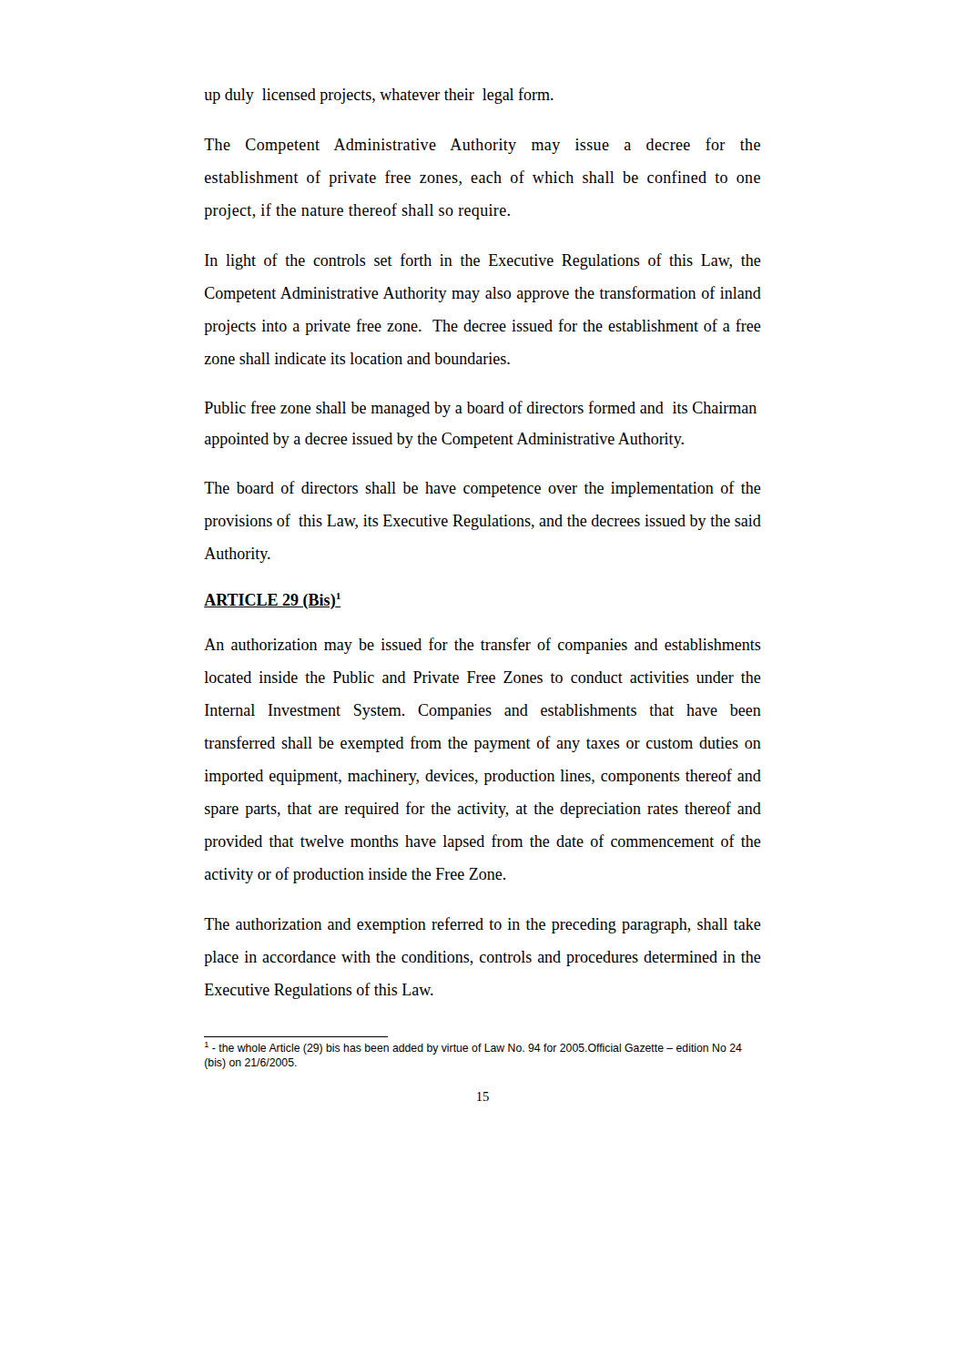up duly licensed projects, whatever their legal form.
The Competent Administrative Authority may issue a decree for the establishment of private free zones, each of which shall be confined to one project, if the nature thereof shall so require.
In light of the controls set forth in the Executive Regulations of this Law, the Competent Administrative Authority may also approve the transformation of inland projects into a private free zone. The decree issued for the establishment of a free zone shall indicate its location and boundaries.
Public free zone shall be managed by a board of directors formed and its Chairman appointed by a decree issued by the Competent Administrative Authority.
The board of directors shall be have competence over the implementation of the provisions of this Law, its Executive Regulations, and the decrees issued by the said Authority.
ARTICLE 29 (Bis)1
An authorization may be issued for the transfer of companies and establishments located inside the Public and Private Free Zones to conduct activities under the Internal Investment System. Companies and establishments that have been transferred shall be exempted from the payment of any taxes or custom duties on imported equipment, machinery, devices, production lines, components thereof and spare parts, that are required for the activity, at the depreciation rates thereof and provided that twelve months have lapsed from the date of commencement of the activity or of production inside the Free Zone.
The authorization and exemption referred to in the preceding paragraph, shall take place in accordance with the conditions, controls and procedures determined in the Executive Regulations of this Law.
1 - the whole Article (29) bis has been added by virtue of Law No. 94 for 2005.Official Gazette – edition No 24 (bis) on 21/6/2005.
15